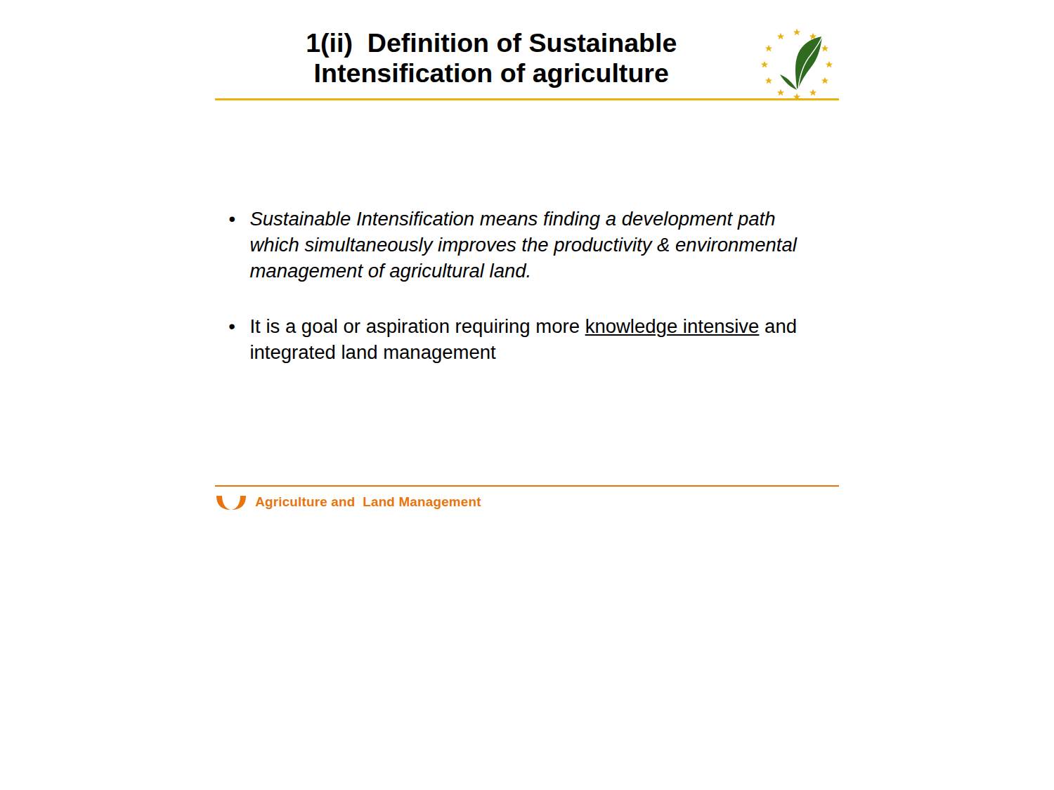1(ii) Definition of Sustainable Intensification of agriculture
Sustainable Intensification means finding a development path which simultaneously improves the productivity & environmental management of agricultural land.
It is a goal or aspiration requiring more knowledge intensive and integrated land management
Agriculture and Land Management